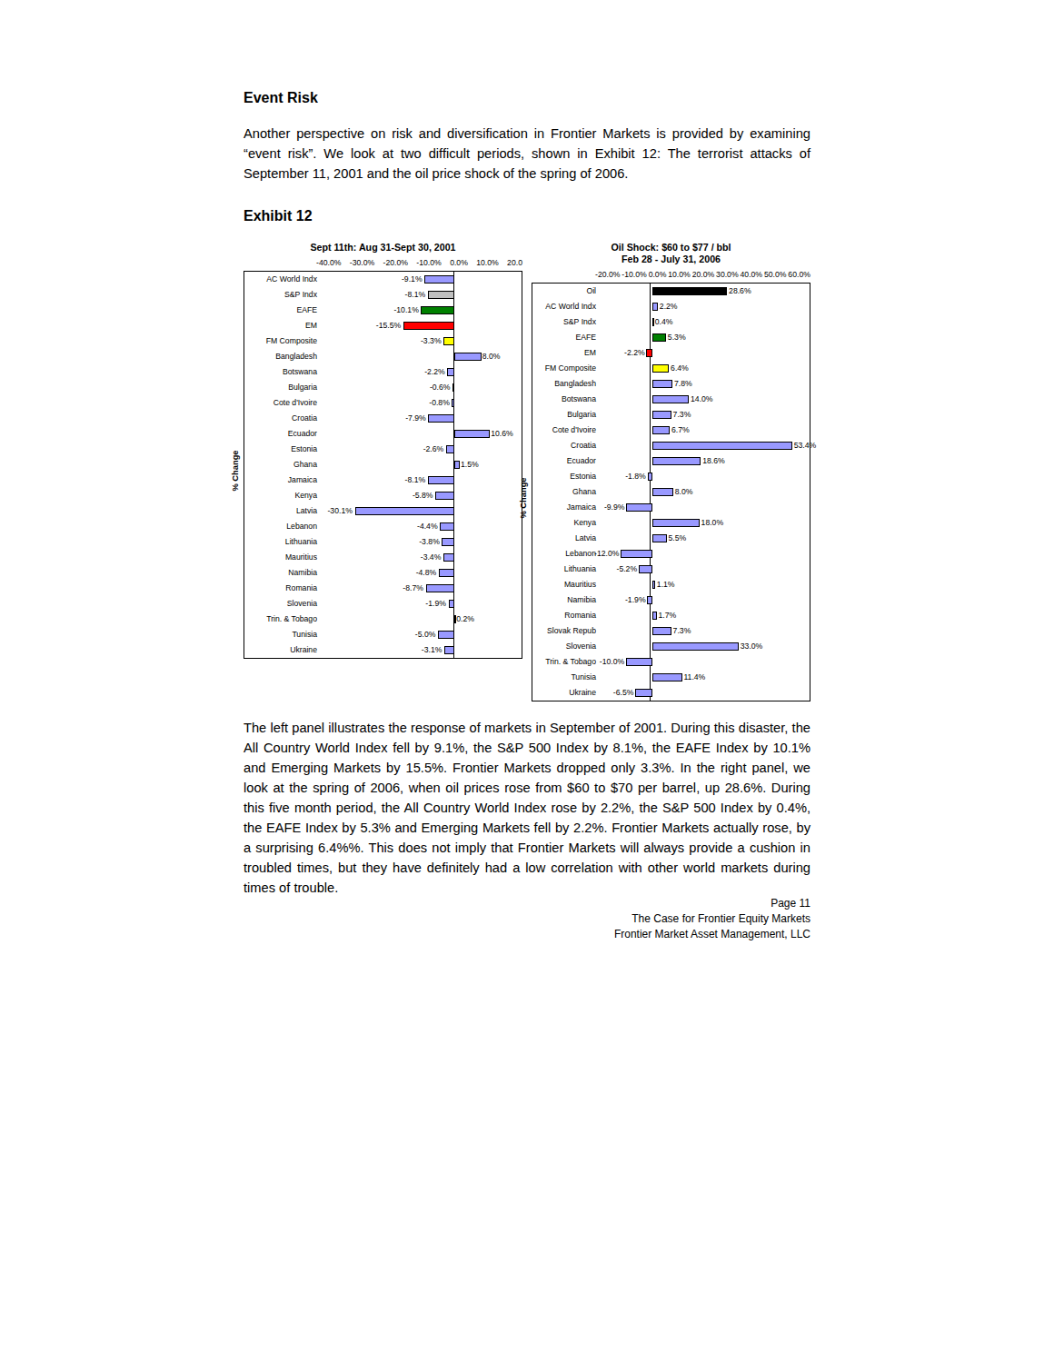Event Risk
Another perspective on risk and diversification in Frontier Markets is provided by examining “event risk”. We look at two difficult periods, shown in Exhibit 12: The terrorist attacks of September 11, 2001 and the oil price shock of the spring of 2006.
Exhibit 12
Sept 11th: Aug 31-Sept 30, 2001
-40.0%-30.0%-20.0%-10.0% 0.0% 10.0% 20.0
% Change
AC World Indx
-9.1%
S&P Indx
-8.1%
EAFE
-10.1%
EM
-15.5%
FM Composite
-3.3%
Bangladesh
8.0%
Botswana
-2.2%
Bulgaria
-0.6%
Cote d'Ivoire
-0.8%
Croatia
-7.9%
Ecuador
10.6%
Estonia
-2.6%
Ghana
1.5%
Jamaica
-8.1%
Kenya
-5.8%
Latvia
-30.1%
Lebanon
-4.4%
Lithuania
-3.8%
Mauritius
-3.4%
Namibia
-4.8%
Romania
-8.7%
Slovenia
-1.9%
Trin. & Tobago
0.2%
Tunisia
-5.0%
Ukraine
-3.1%
Oil Shock: $60 to $77 / bbl
Feb 28 - July 31, 2006
-20.0%-10.0% 0.0% 10.0% 20.0% 30.0% 40.0% 50.0% 60.0%
% Change
Oil
28.6%
AC World Indx
2.2%
S&P Indx
0.4%
EAFE
5.3%
EM
-2.2%
FM Composite
6.4%
Bangladesh
7.8%
Botswana
14.0%
Bulgaria
7.3%
Cote d'Ivoire
6.7%
Croatia
53.4%
Ecuador
18.6%
Estonia
-1.8%
Ghana
8.0%
Jamaica
-9.9%
Kenya
18.0%
Latvia
5.5%
Lebanon
-12.0%
Lithuania
-5.2%
Mauritius
1.1%
Namibia
-1.9%
Romania
1.7%
Slovak Repub
7.3%
Slovenia
33.0%
Trin. & Tobago
-10.0%
Tunisia
11.4%
Ukraine
-6.5%
The left panel illustrates the response of markets in September of 2001. During this disaster, the All Country World Index fell by 9.1%, the S&P 500 Index by 8.1%, the EAFE Index by 10.1% and Emerging Markets by 15.5%. Frontier Markets dropped only 3.3%. In the right panel, we look at the spring of 2006, when oil prices rose from $60 to $70 per barrel, up 28.6%. During this five month period, the All Country World Index rose by 2.2%, the S&P 500 Index by 0.4%, the EAFE Index by 5.3% and Emerging Markets fell by 2.2%. Frontier Markets actually rose, by a surprising 6.4%%. This does not imply that Frontier Markets will always provide a cushion in troubled times, but they have definitely had a low correlation with other world markets during times of trouble.
Page 11
The Case for Frontier Equity Markets
Frontier Market Asset Management, LLC